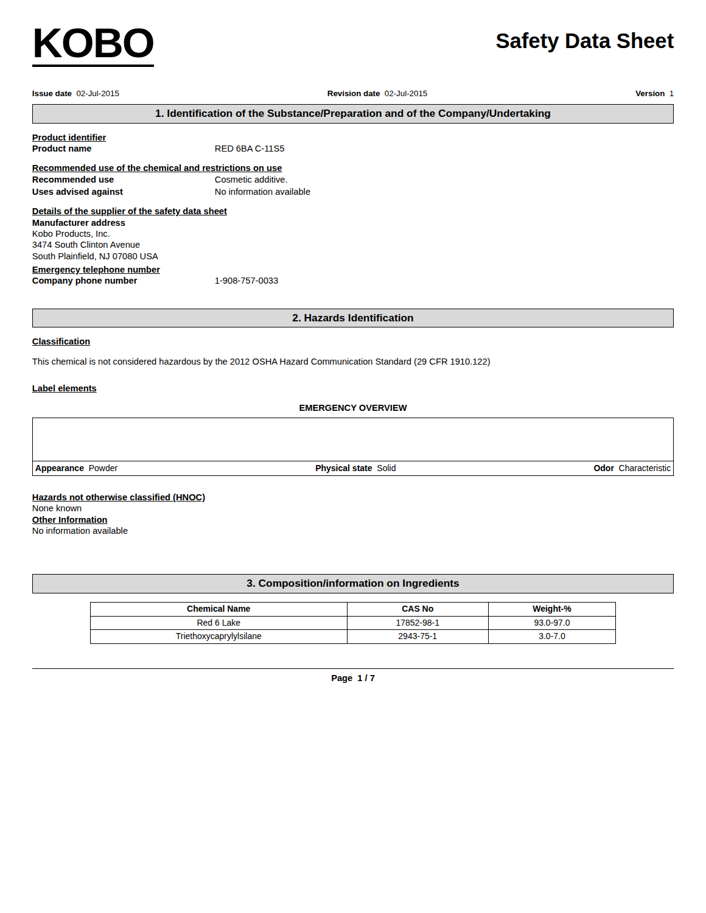KOBO
Safety Data Sheet
Issue date 02-Jul-2015
Revision date 02-Jul-2015
Version 1
1. Identification of the Substance/Preparation and of the Company/Undertaking
Product identifier
Product name
RED 6BA C-11S5
Recommended use of the chemical and restrictions on use
Recommended use
Cosmetic additive.
Uses advised against
No information available
Details of the supplier of the safety data sheet
Manufacturer address
Kobo Products, Inc.
3474 South Clinton Avenue
South Plainfield, NJ 07080 USA
Emergency telephone number
Company phone number
1-908-757-0033
2. Hazards Identification
Classification
This chemical is not considered hazardous by the 2012 OSHA Hazard Communication Standard (29 CFR 1910.122)
Label elements
EMERGENCY OVERVIEW
Appearance Powder
Physical state Solid
Odor Characteristic
Hazards not otherwise classified (HNOC)
None known
Other Information
No information available
3. Composition/information on Ingredients
| Chemical Name | CAS No | Weight-% |
| --- | --- | --- |
| Red 6 Lake | 17852-98-1 | 93.0-97.0 |
| Triethoxycaprylylsilane | 2943-75-1 | 3.0-7.0 |
Page 1 / 7